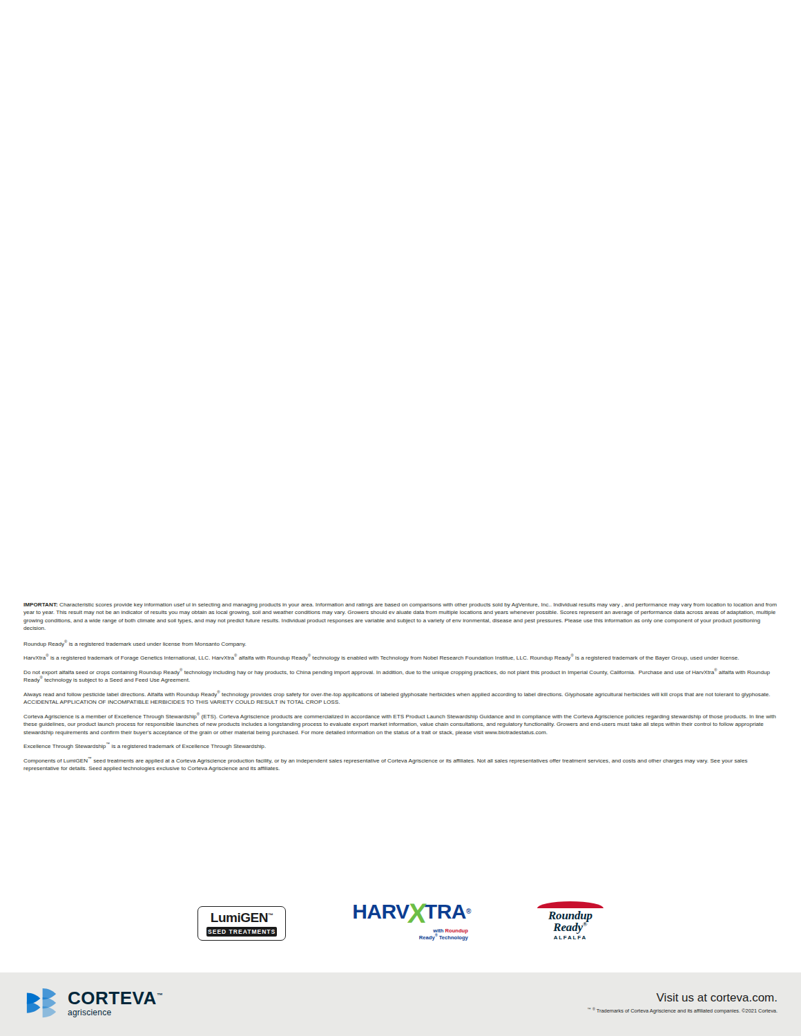IMPORTANT: Characteristic scores provide key information usef ul in selecting and managing products in your area. Information and ratings are based on comparisons with other products sold by AgVenture, Inc.. Individual results may vary , and performance may vary from location to location and from year to year. This result may not be an indicator of results you may obtain as local growing, soil and weather conditions may vary. Growers should ev aluate data from multiple locations and years whenever possible. Scores represent an average of performance data across areas of adaptation, multiple growing conditions, and a wide range of both climate and soil types, and may not predict future results. Individual product responses are variable and subject to a variety of env ironmental, disease and pest pressures. Please use this information as only one component of your product positioning decision.
Roundup Ready® is a registered trademark used under license from Monsanto Company.
HarvXtra® is a registered trademark of Forage Genetics International, LLC. HarvXtra® alfalfa with Roundup Ready® technology is enabled with Technology from Nobel Research Foundation Institue, LLC. Roundup Ready® is a registered trademark of the Bayer Group, used under license.
Do not export alfalfa seed or crops containing Roundup Ready® technology including hay or hay products, to China pending import approval. In addition, due to the unique cropping practices, do not plant this product in Imperial County, California. Purchase and use of HarvXtra® alfalfa with Roundup Ready® technology is subject to a Seed and Feed Use Agreement.
Always read and follow pesticide label directions. Alfalfa with Roundup Ready® technology provides crop safety for over-the-top applications of labeled glyphosate herbicides when applied according to label directions. Glyphosate agricultural herbicides will kill crops that are not tolerant to glyphosate. ACCIDENTAL APPLICATION OF INCOMPATIBLE HERBICIDES TO THIS VARIETY COULD RESULT IN TOTAL CROP LOSS.
Corteva Agriscience is a member of Excellence Through Stewardship® (ETS). Corteva Agriscience products are commercialized in accordance with ETS Product Launch Stewardship Guidance and in compliance with the Corteva Agriscience policies regarding stewardship of those products. In line with these guidelines, our product launch process for responsible launches of new products includes a longstanding process to evaluate export market information, value chain consultations, and regulatory functionality. Growers and end-users must take all steps within their control to follow appropriate stewardship requirements and confirm their buyer's acceptance of the grain or other material being purchased. For more detailed information on the status of a trait or stack, please visit www.biotradestatus.com.
Excellence Through Stewardship™ is a registered trademark of Excellence Through Stewardship.
Components of LumiGEN™ seed treatments are applied at a Corteva Agriscience production facility, or by an independent sales representative of Corteva Agriscience or its affiliates. Not all sales representatives offer treatment services, and costs and other charges may vary. See your sales representative for details. Seed applied technologies exclusive to Corteva Agriscience and its affiliates.
LumiGEN™
Seed Treatments
HARV XTRA®
with Roundup
Ready® Technology
Roundup
Ready®
ALFALFA
CORTEVA™
agriscience
Visit us at corteva.com.
™ ® Trademarks of Corteva Agriscience and its affiliated companies. ©2021 Corteva.